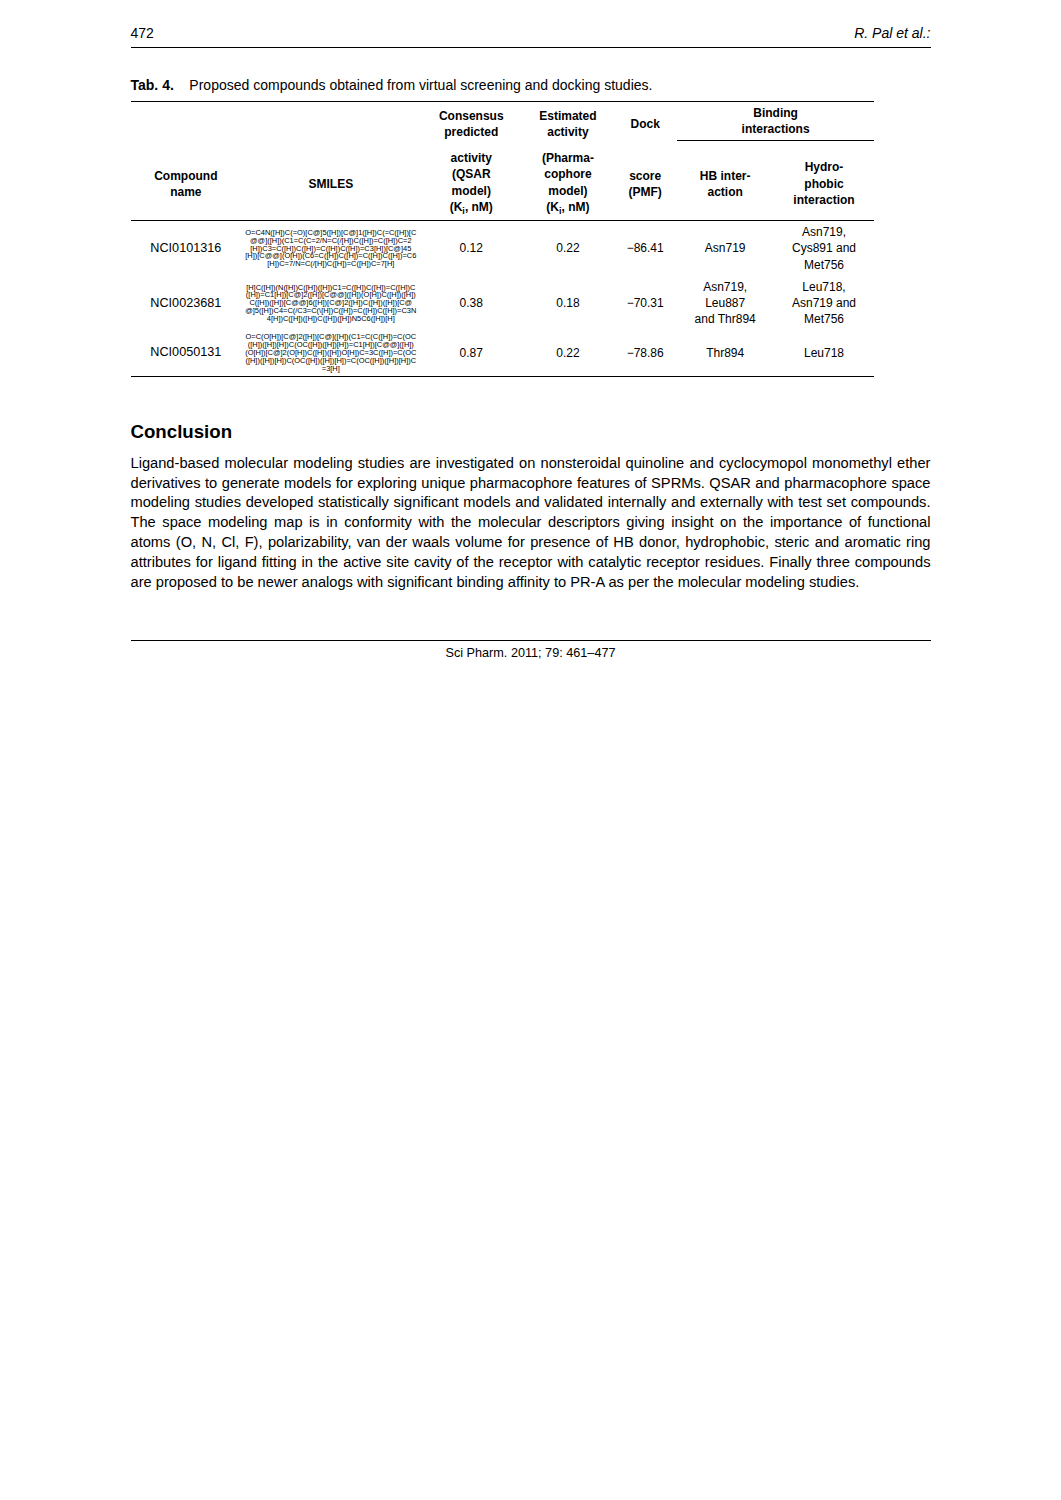472 R. Pal et al.:
Tab. 4. Proposed compounds obtained from virtual screening and docking studies.
| | | Consensus predicted | Estimated activity | Dock | Binding interactions |
| --- | --- | --- | --- | --- | --- |
| Compound name | SMILES | activity (QSAR model) (K i , nM) | (Pharma- cophore model) (K i , nM) | score (PMF) | HB inter- action | Hydro- phobic interaction |
| NCI0101316 | O=C4N([H])C(=O)[C@]5([H])[C@]1([H])C(=C([H])[C@@]([H])(C1=C(C=2/N=C(/[H])C([H])=C([H])C=2[H])C3=C([H])C([H])=C([H])C([H])=C3[H])[C@]45[H])[C@@](O[H])(C6=C([H])C([H])=C([H])C([H])=C6[H])C=7/N=C(/[H])C([H])=C([H])C=7[H] | 0.12 | 0.22 | −86.41 | Asn719 | Asn719, Cys891 and Met756 |
| NCI0023681 | [H]C([H])(N([H])C([H])([H])C1=C([H])C([H])=C([H])C([H])=C1[H])[C@]2([H])[C@@]([H])(O[H])C([H])([H])C([H])([H])[C@@]6([H])[C@]2([H])C([H])([H])[C@@]5([H])C4=C(/C3=C(\[H])C([H])=C([H])C([H])=C3N4[H])C([H])([H])C([H])([H])N5C6([H])[H] | 0.38 | 0.18 | −70.31 | Asn719, Leu887 and Thr894 | Leu718, Asn719 and Met756 |
| NCI0050131 | O=C(O[H])[C@]2([H])[C@]([H])(C1=C(C([H])=C(OC([H])([H])[H])C(OC([H])([H])[H])=C1[H])[C@@]([H])(O[H])[C@]2(O[H])C([H])([H])O[H])C=3C([H])=C(OC([H])([H])[H])C(OC([H])([H])[H])=C(OC([H])([H])[H])C=3[H] | 0.87 | 0.22 | −78.86 | Thr894 | Leu718 |
Conclusion
Ligand-based molecular modeling studies are investigated on nonsteroidal quinoline and cyclocymopol monomethyl ether derivatives to generate models for exploring unique pharmacophore features of SPRMs. QSAR and pharmacophore space modeling studies developed statistically significant models and validated internally and externally with test set compounds. The space modeling map is in conformity with the molecular descriptors giving insight on the importance of functional atoms (O, N, Cl, F), polarizability, van der waals volume for presence of HB donor, hydrophobic, steric and aromatic ring attributes for ligand fitting in the active site cavity of the receptor with catalytic receptor residues. Finally three compounds are proposed to be newer analogs with significant binding affinity to PR-A as per the molecular modeling studies.
Sci Pharm. 2011; 79: 461–477